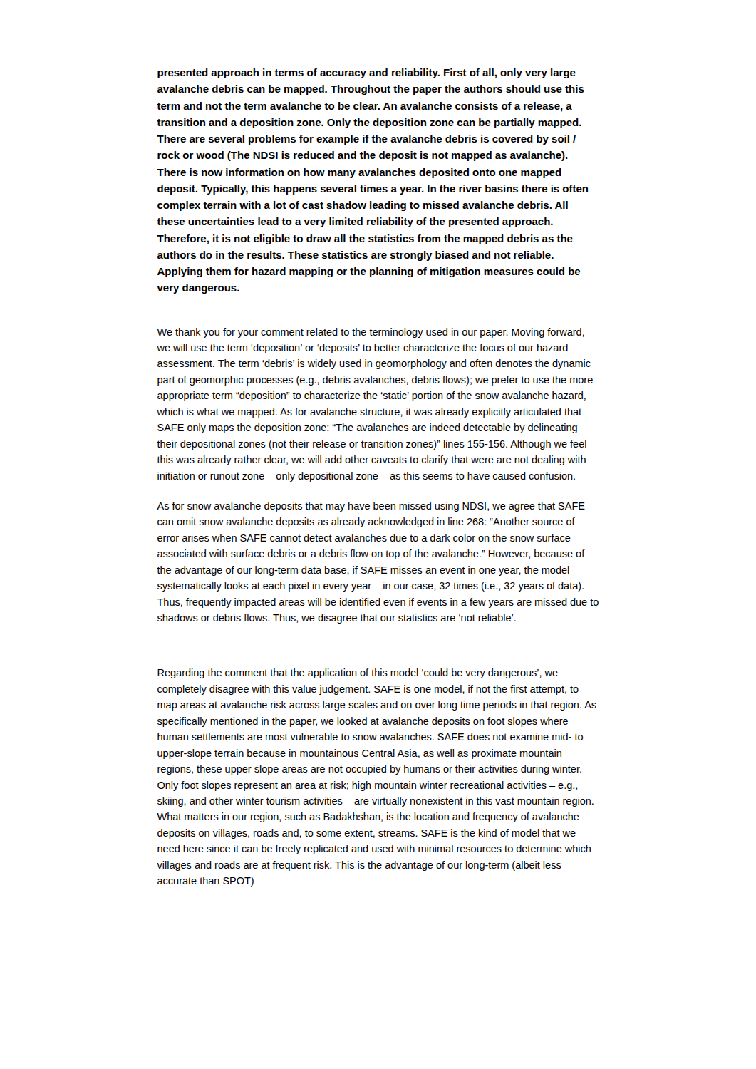presented approach in terms of accuracy and reliability. First of all, only very large avalanche debris can be mapped. Throughout the paper the authors should use this term and not the term avalanche to be clear. An avalanche consists of a release, a transition and a deposition zone. Only the deposition zone can be partially mapped. There are several problems for example if the avalanche debris is covered by soil / rock or wood (The NDSI is reduced and the deposit is not mapped as avalanche). There is now information on how many avalanches deposited onto one mapped deposit. Typically, this happens several times a year. In the river basins there is often complex terrain with a lot of cast shadow leading to missed avalanche debris. All these uncertainties lead to a very limited reliability of the presented approach. Therefore, it is not eligible to draw all the statistics from the mapped debris as the authors do in the results. These statistics are strongly biased and not reliable. Applying them for hazard mapping or the planning of mitigation measures could be very dangerous.
We thank you for your comment related to the terminology used in our paper. Moving forward, we will use the term ‘deposition’ or ‘deposits’ to better characterize the focus of our hazard assessment. The term ‘debris’ is widely used in geomorphology and often denotes the dynamic part of geomorphic processes (e.g., debris avalanches, debris flows); we prefer to use the more appropriate term “deposition” to characterize the ‘static’ portion of the snow avalanche hazard, which is what we mapped. As for avalanche structure, it was already explicitly articulated that SAFE only maps the deposition zone: “The avalanches are indeed detectable by delineating their depositional zones (not their release or transition zones)” lines 155-156. Although we feel this was already rather clear, we will add other caveats to clarify that were are not dealing with initiation or runout zone – only depositional zone – as this seems to have caused confusion.
As for snow avalanche deposits that may have been missed using NDSI, we agree that SAFE can omit snow avalanche deposits as already acknowledged in line 268: “Another source of error arises when SAFE cannot detect avalanches due to a dark color on the snow surface associated with surface debris or a debris flow on top of the avalanche.” However, because of the advantage of our long-term data base, if SAFE misses an event in one year, the model systematically looks at each pixel in every year – in our case, 32 times (i.e., 32 years of data). Thus, frequently impacted areas will be identified even if events in a few years are missed due to shadows or debris flows. Thus, we disagree that our statistics are ‘not reliable’.
Regarding the comment that the application of this model ‘could be very dangerous’, we completely disagree with this value judgement. SAFE is one model, if not the first attempt, to map areas at avalanche risk across large scales and on over long time periods in that region. As specifically mentioned in the paper, we looked at avalanche deposits on foot slopes where human settlements are most vulnerable to snow avalanches. SAFE does not examine mid- to upper-slope terrain because in mountainous Central Asia, as well as proximate mountain regions, these upper slope areas are not occupied by humans or their activities during winter. Only foot slopes represent an area at risk; high mountain winter recreational activities – e.g., skiing, and other winter tourism activities – are virtually nonexistent in this vast mountain region. What matters in our region, such as Badakhshan, is the location and frequency of avalanche deposits on villages, roads and, to some extent, streams. SAFE is the kind of model that we need here since it can be freely replicated and used with minimal resources to determine which villages and roads are at frequent risk. This is the advantage of our long-term (albeit less accurate than SPOT)